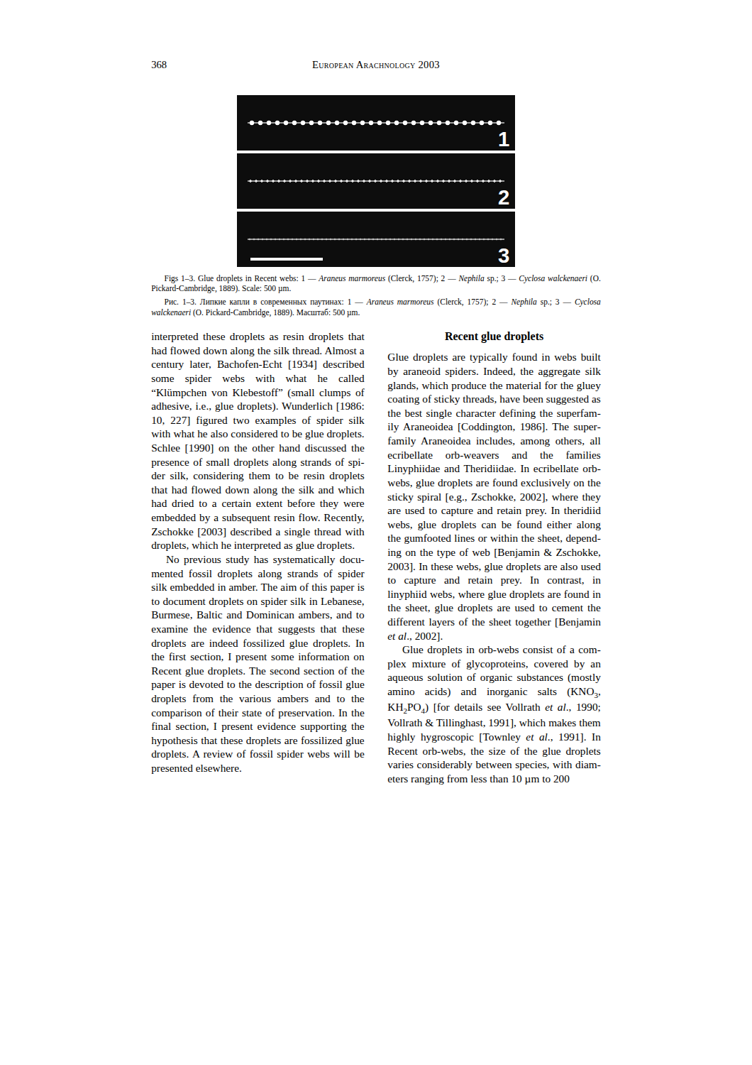368
European Arachnology 2003
1
2
3
Figs 1–3. Glue droplets in Recent webs: 1 — Araneus marmoreus (Clerck, 1757); 2 — Nephila sp.; 3 — Cyclosa walckenaeri (O. Pickard-Cambridge, 1889). Scale: 500 µm.
Рис. 1–3. Липкие капли в современных паутинах: 1 — Araneus marmoreus (Clerck, 1757); 2 — Nephila sp.; 3 — Cyclosa walckenaeri (O. Pickard-Cambridge, 1889). Масштаб: 500 µm.
interpreted these droplets as resin droplets that had flowed down along the silk thread. Almost a century later, Bachofen-Echt [1934] described some spider webs with what he called “Klümpchen von Klebestoff” (small clumps of adhesive, i.e., glue droplets). Wunderlich [1986: 10, 227] figured two examples of spider silk with what he also considered to be glue droplets. Schlee [1990] on the other hand discussed the presence of small droplets along strands of spider silk, considering them to be resin droplets that had flowed down along the silk and which had dried to a certain extent before they were embedded by a subsequent resin flow. Recently, Zschokke [2003] described a single thread with droplets, which he interpreted as glue droplets.
No previous study has systematically documented fossil droplets along strands of spider silk embedded in amber. The aim of this paper is to document droplets on spider silk in Lebanese, Burmese, Baltic and Dominican ambers, and to examine the evidence that suggests that these droplets are indeed fossilized glue droplets. In the first section, I present some information on Recent glue droplets. The second section of the paper is devoted to the description of fossil glue droplets from the various ambers and to the comparison of their state of preservation. In the final section, I present evidence supporting the hypothesis that these droplets are fossilized glue droplets. A review of fossil spider webs will be presented elsewhere.
Recent glue droplets
Glue droplets are typically found in webs built by araneoid spiders. Indeed, the aggregate silk glands, which produce the material for the gluey coating of sticky threads, have been suggested as the best single character defining the superfamily Araneoidea [Coddington, 1986]. The superfamily Araneoidea includes, among others, all ecribellate orb-weavers and the families Linyphiidae and Theridiidae. In ecribellate orb-webs, glue droplets are found exclusively on the sticky spiral [e.g., Zschokke, 2002], where they are used to capture and retain prey. In theridiid webs, glue droplets can be found either along the gumfooted lines or within the sheet, depending on the type of web [Benjamin & Zschokke, 2003]. In these webs, glue droplets are also used to capture and retain prey. In contrast, in linyphiid webs, where glue droplets are found in the sheet, glue droplets are used to cement the different layers of the sheet together [Benjamin et al., 2002].
Glue droplets in orb-webs consist of a complex mixture of glycoproteins, covered by an aqueous solution of organic substances (mostly amino acids) and inorganic salts (KNO3, KH2PO4) [for details see Vollrath et al., 1990; Vollrath & Tillinghast, 1991], which makes them highly hygroscopic [Townley et al., 1991]. In Recent orb-webs, the size of the glue droplets varies considerably between species, with diameters ranging from less than 10 µm to 200